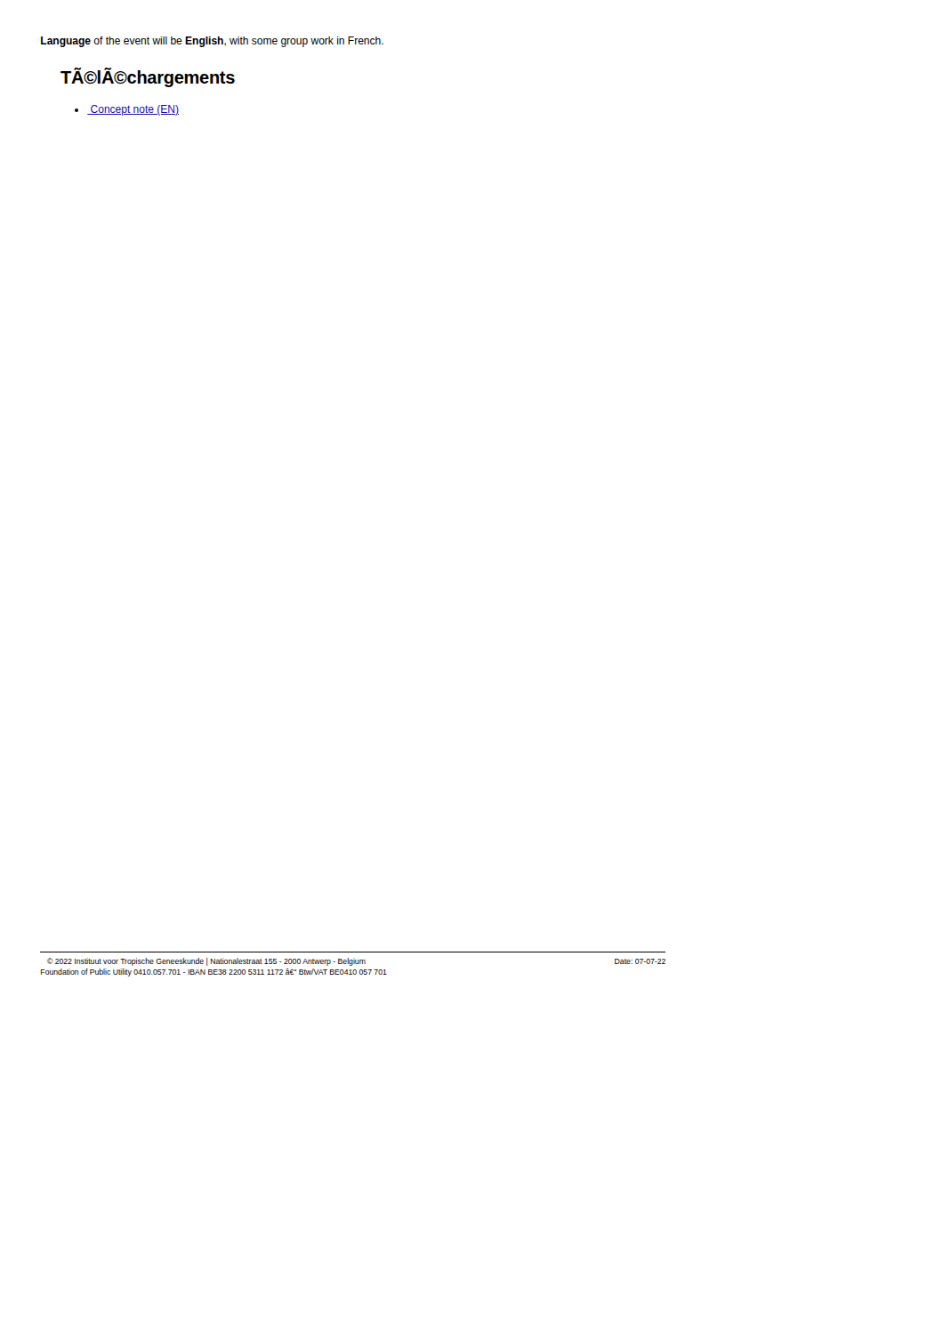Language of the event will be English, with some group work in French.
TÃ©lÃ©chargements
Concept note (EN)
© 2022 Instituut voor Tropische Geneeskunde | Nationalestraat 155 - 2000 Antwerp - Belgium
Foundation of Public Utility 0410.057.701 - IBAN BE38 2200 5311 1172 â€“ Btw/VAT BE0410 057 701
Date: 07-07-22